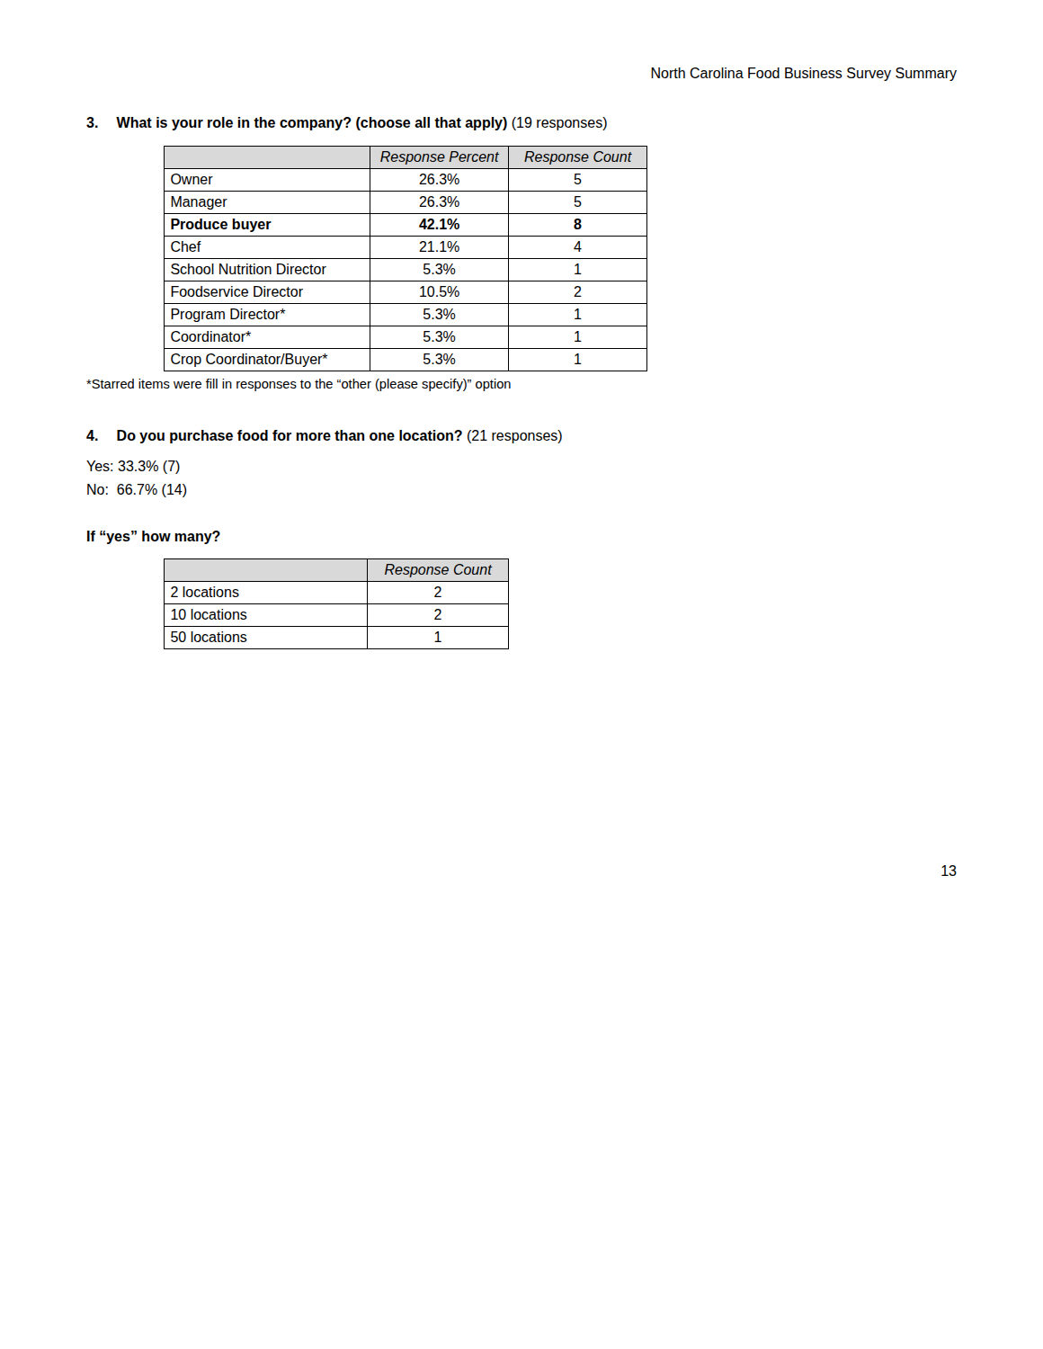North Carolina Food Business Survey Summary
3. What is your role in the company? (choose all that apply) (19 responses)
| | Response Percent | Response Count |
| --- | --- | --- |
| Owner | 26.3% | 5 |
| Manager | 26.3% | 5 |
| Produce buyer | 42.1% | 8 |
| Chef | 21.1% | 4 |
| School Nutrition Director | 5.3% | 1 |
| Foodservice Director | 10.5% | 2 |
| Program Director* | 5.3% | 1 |
| Coordinator* | 5.3% | 1 |
| Crop Coordinator/Buyer* | 5.3% | 1 |
*Starred items were fill in responses to the “other (please specify)” option
4. Do you purchase food for more than one location? (21 responses)
Yes: 33.3% (7)
No: 66.7% (14)
If “yes” how many?
| | Response Count |
| --- | --- |
| 2 locations | 2 |
| 10 locations | 2 |
| 50 locations | 1 |
13